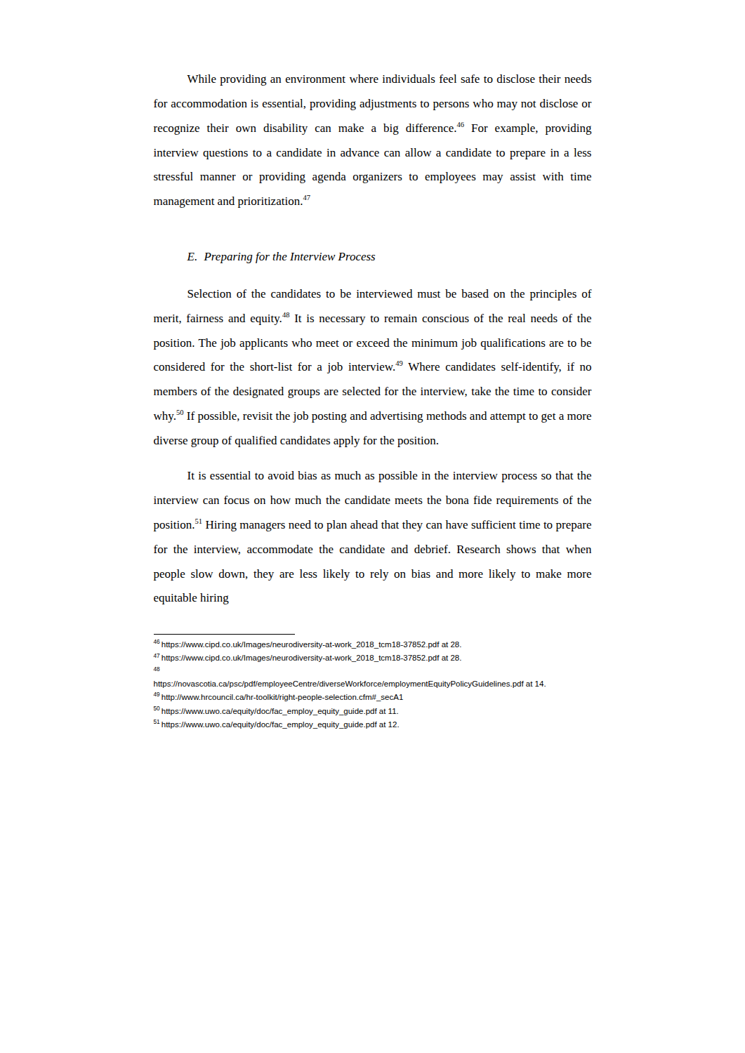While providing an environment where individuals feel safe to disclose their needs for accommodation is essential, providing adjustments to persons who may not disclose or recognize their own disability can make a big difference.46 For example, providing interview questions to a candidate in advance can allow a candidate to prepare in a less stressful manner or providing agenda organizers to employees may assist with time management and prioritization.47
E. Preparing for the Interview Process
Selection of the candidates to be interviewed must be based on the principles of merit, fairness and equity.48 It is necessary to remain conscious of the real needs of the position. The job applicants who meet or exceed the minimum job qualifications are to be considered for the short-list for a job interview.49 Where candidates self-identify, if no members of the designated groups are selected for the interview, take the time to consider why.50 If possible, revisit the job posting and advertising methods and attempt to get a more diverse group of qualified candidates apply for the position.
It is essential to avoid bias as much as possible in the interview process so that the interview can focus on how much the candidate meets the bona fide requirements of the position.51 Hiring managers need to plan ahead that they can have sufficient time to prepare for the interview, accommodate the candidate and debrief. Research shows that when people slow down, they are less likely to rely on bias and more likely to make more equitable hiring
46https://www.cipd.co.uk/Images/neurodiversity-at-work_2018_tcm18-37852.pdf at 28.
47https://www.cipd.co.uk/Images/neurodiversity-at-work_2018_tcm18-37852.pdf at 28.
48https://novascotia.ca/psc/pdf/employeeCentre/diverseWorkforce/employmentEquityPolicyGuidelines.pdf at 14.
49http://www.hrcouncil.ca/hr-toolkit/right-people-selection.cfm#_secA1
50https://www.uwo.ca/equity/doc/fac_employ_equity_guide.pdf at 11.
51https://www.uwo.ca/equity/doc/fac_employ_equity_guide.pdf at 12.